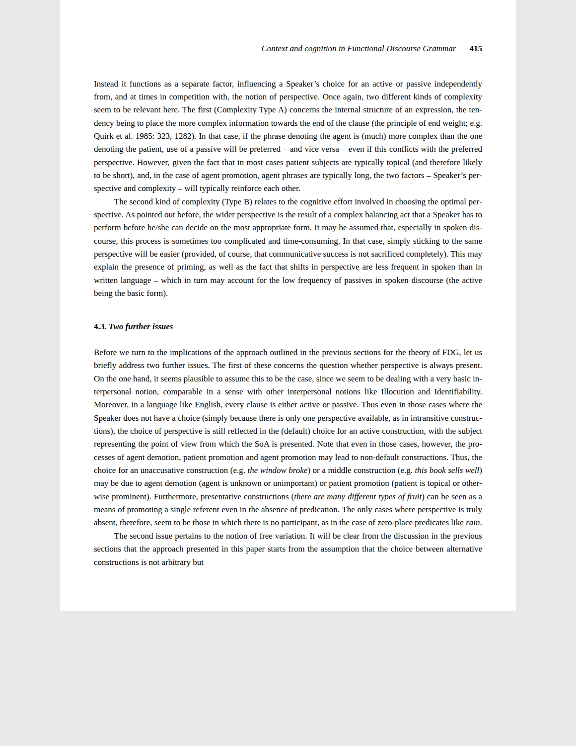Context and cognition in Functional Discourse Grammar415
Instead it functions as a separate factor, influencing a Speaker’s choice for an active or passive independently from, and at times in competition with, the notion of perspective. Once again, two different kinds of complexity seem to be relevant here. The first (Complexity Type A) concerns the internal structure of an expression, the tendency being to place the more complex information towards the end of the clause (the principle of end weight; e.g. Quirk et al. 1985: 323, 1282). In that case, if the phrase denoting the agent is (much) more complex than the one denoting the patient, use of a passive will be preferred – and vice versa – even if this conflicts with the preferred perspective. However, given the fact that in most cases patient subjects are typically topical (and therefore likely to be short), and, in the case of agent promotion, agent phrases are typically long, the two factors – Speaker’s perspective and complexity – will typically reinforce each other.
The second kind of complexity (Type B) relates to the cognitive effort involved in choosing the optimal perspective. As pointed out before, the wider perspective is the result of a complex balancing act that a Speaker has to perform before he/she can decide on the most appropriate form. It may be assumed that, especially in spoken discourse, this process is sometimes too complicated and time-consuming. In that case, simply sticking to the same perspective will be easier (provided, of course, that communicative success is not sacrificed completely). This may explain the presence of priming, as well as the fact that shifts in perspective are less frequent in spoken than in written language – which in turn may account for the low frequency of passives in spoken discourse (the active being the basic form).
4.3. Two further issues
Before we turn to the implications of the approach outlined in the previous sections for the theory of FDG, let us briefly address two further issues. The first of these concerns the question whether perspective is always present. On the one hand, it seems plausible to assume this to be the case, since we seem to be dealing with a very basic interpersonal notion, comparable in a sense with other interpersonal notions like Illocution and Identifiability. Moreover, in a language like English, every clause is either active or passive. Thus even in those cases where the Speaker does not have a choice (simply because there is only one perspective available, as in intransitive constructions), the choice of perspective is still reflected in the (default) choice for an active construction, with the subject representing the point of view from which the SoA is presented. Note that even in those cases, however, the processes of agent demotion, patient promotion and agent promotion may lead to non-default constructions. Thus, the choice for an unaccusative construction (e.g. the window broke) or a middle construction (e.g. this book sells well) may be due to agent demotion (agent is unknown or unimportant) or patient promotion (patient is topical or otherwise prominent). Furthermore, presentative constructions (there are many different types of fruit) can be seen as a means of promoting a single referent even in the absence of predication. The only cases where perspective is truly absent, therefore, seem to be those in which there is no participant, as in the case of zero-place predicates like rain.
The second issue pertains to the notion of free variation. It will be clear from the discussion in the previous sections that the approach presented in this paper starts from the assumption that the choice between alternative constructions is not arbitrary but